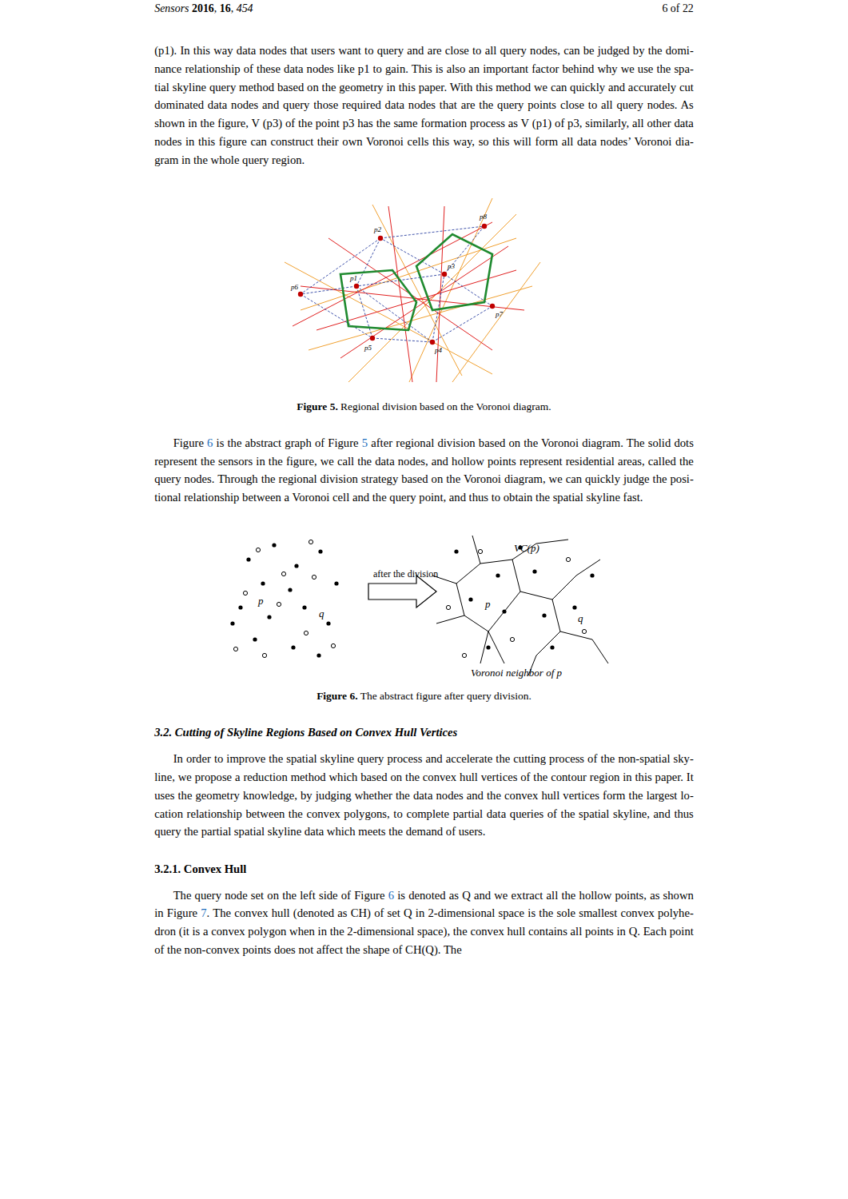Sensors 2016, 16, 454
6 of 22
(p1). In this way data nodes that users want to query and are close to all query nodes, can be judged by the dominance relationship of these data nodes like p1 to gain. This is also an important factor behind why we use the spatial skyline query method based on the geometry in this paper. With this method we can quickly and accurately cut dominated data nodes and query those required data nodes that are the query points close to all query nodes. As shown in the figure, V (p3) of the point p3 has the same formation process as V (p1) of p3, similarly, all other data nodes in this figure can construct their own Voronoi cells this way, so this will form all data nodes’ Voronoi diagram in the whole query region.
p2 p1 p6 p5 p4 p3 p7 p8
Figure 5. Regional division based on the Voronoi diagram.
Figure 6 is the abstract graph of Figure 5 after regional division based on the Voronoi diagram. The solid dots represent the sensors in the figure, we call the data nodes, and hollow points represent residential areas, called the query nodes. Through the regional division strategy based on the Voronoi diagram, we can quickly judge the positional relationship between a Voronoi cell and the query point, and thus to obtain the spatial skyline fast.
p q after the division p q VC(p) Voronoi neighbor of p
Figure 6. The abstract figure after query division.
3.2. Cutting of Skyline Regions Based on Convex Hull Vertices
In order to improve the spatial skyline query process and accelerate the cutting process of the non-spatial skyline, we propose a reduction method which based on the convex hull vertices of the contour region in this paper. It uses the geometry knowledge, by judging whether the data nodes and the convex hull vertices form the largest location relationship between the convex polygons, to complete partial data queries of the spatial skyline, and thus query the partial spatial skyline data which meets the demand of users.
3.2.1. Convex Hull
The query node set on the left side of Figure 6 is denoted as Q and we extract all the hollow points, as shown in Figure 7. The convex hull (denoted as CH) of set Q in 2-dimensional space is the sole smallest convex polyhedron (it is a convex polygon when in the 2-dimensional space), the convex hull contains all points in Q. Each point of the non-convex points does not affect the shape of CH(Q). The